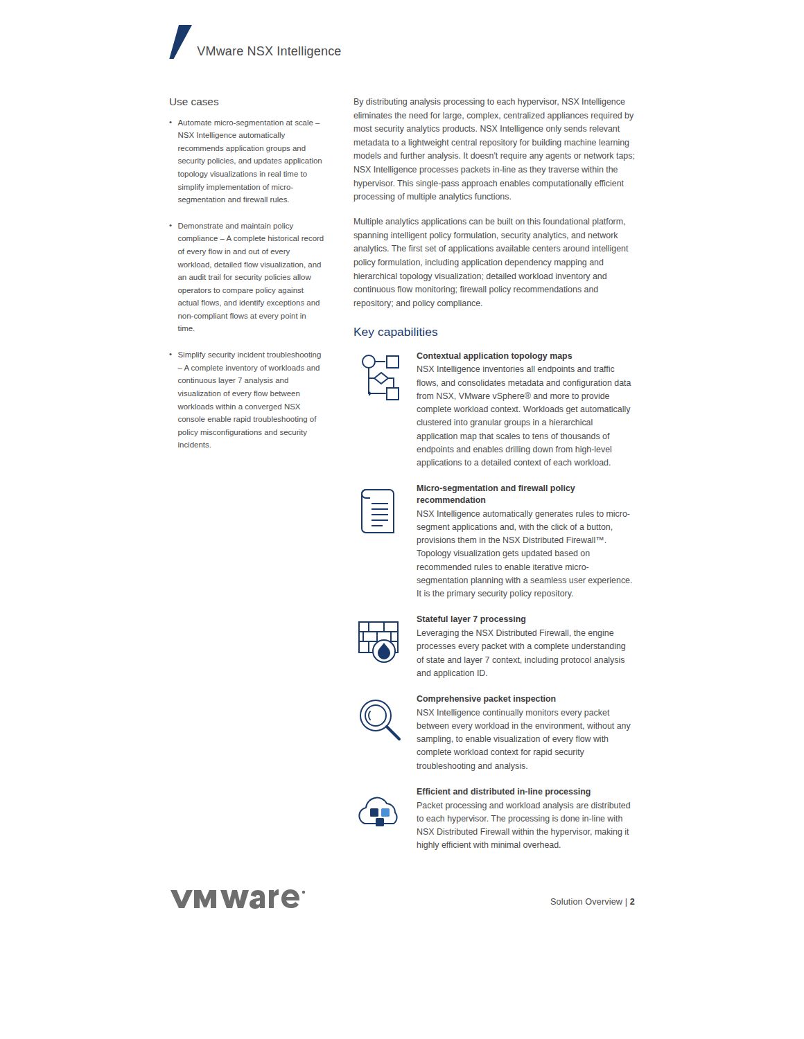VMware NSX Intelligence
Use cases
Automate micro-segmentation at scale – NSX Intelligence automatically recommends application groups and security policies, and updates application topology visualizations in real time to simplify implementation of micro-segmentation and firewall rules.
Demonstrate and maintain policy compliance – A complete historical record of every flow in and out of every workload, detailed flow visualization, and an audit trail for security policies allow operators to compare policy against actual flows, and identify exceptions and non-compliant flows at every point in time.
Simplify security incident troubleshooting – A complete inventory of workloads and continuous layer 7 analysis and visualization of every flow between workloads within a converged NSX console enable rapid troubleshooting of policy misconfigurations and security incidents.
By distributing analysis processing to each hypervisor, NSX Intelligence eliminates the need for large, complex, centralized appliances required by most security analytics products. NSX Intelligence only sends relevant metadata to a lightweight central repository for building machine learning models and further analysis. It doesn't require any agents or network taps; NSX Intelligence processes packets in-line as they traverse within the hypervisor. This single-pass approach enables computationally efficient processing of multiple analytics functions.
Multiple analytics applications can be built on this foundational platform, spanning intelligent policy formulation, security analytics, and network analytics. The first set of applications available centers around intelligent policy formulation, including application dependency mapping and hierarchical topology visualization; detailed workload inventory and continuous flow monitoring; firewall policy recommendations and repository; and policy compliance.
Key capabilities
Contextual application topology maps
NSX Intelligence inventories all endpoints and traffic flows, and consolidates metadata and configuration data from NSX, VMware vSphere® and more to provide complete workload context. Workloads get automatically clustered into granular groups in a hierarchical application map that scales to tens of thousands of endpoints and enables drilling down from high-level applications to a detailed context of each workload.
Micro-segmentation and firewall policy recommendation
NSX Intelligence automatically generates rules to micro-segment applications and, with the click of a button, provisions them in the NSX Distributed Firewall™. Topology visualization gets updated based on recommended rules to enable iterative micro-segmentation planning with a seamless user experience. It is the primary security policy repository.
Stateful layer 7 processing
Leveraging the NSX Distributed Firewall, the engine processes every packet with a complete understanding of state and layer 7 context, including protocol analysis and application ID.
Comprehensive packet inspection
NSX Intelligence continually monitors every packet between every workload in the environment, without any sampling, to enable visualization of every flow with complete workload context for rapid security troubleshooting and analysis.
Efficient and distributed in-line processing
Packet processing and workload analysis are distributed to each hypervisor. The processing is done in-line with NSX Distributed Firewall within the hypervisor, making it highly efficient with minimal overhead.
Solution Overview | 2